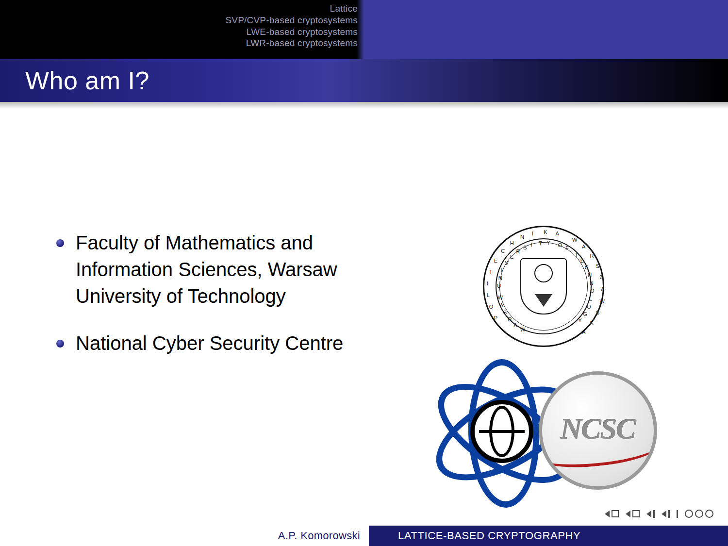Lattice SVP/CVP-based cryptosystems LWE-based cryptosystems LWR-based cryptosystems
Who am I?
Faculty of Mathematics and Information Sciences, Warsaw University of Technology
National Cyber Security Centre
P O L I T E C H N I K A W A R S Z A W S K A W A R S A W U N I V E R S I T Y O F T E C H N O L O G Y
NCSC
A.P. Komorowski
LATTICE-BASED CRYPTOGRAPHY